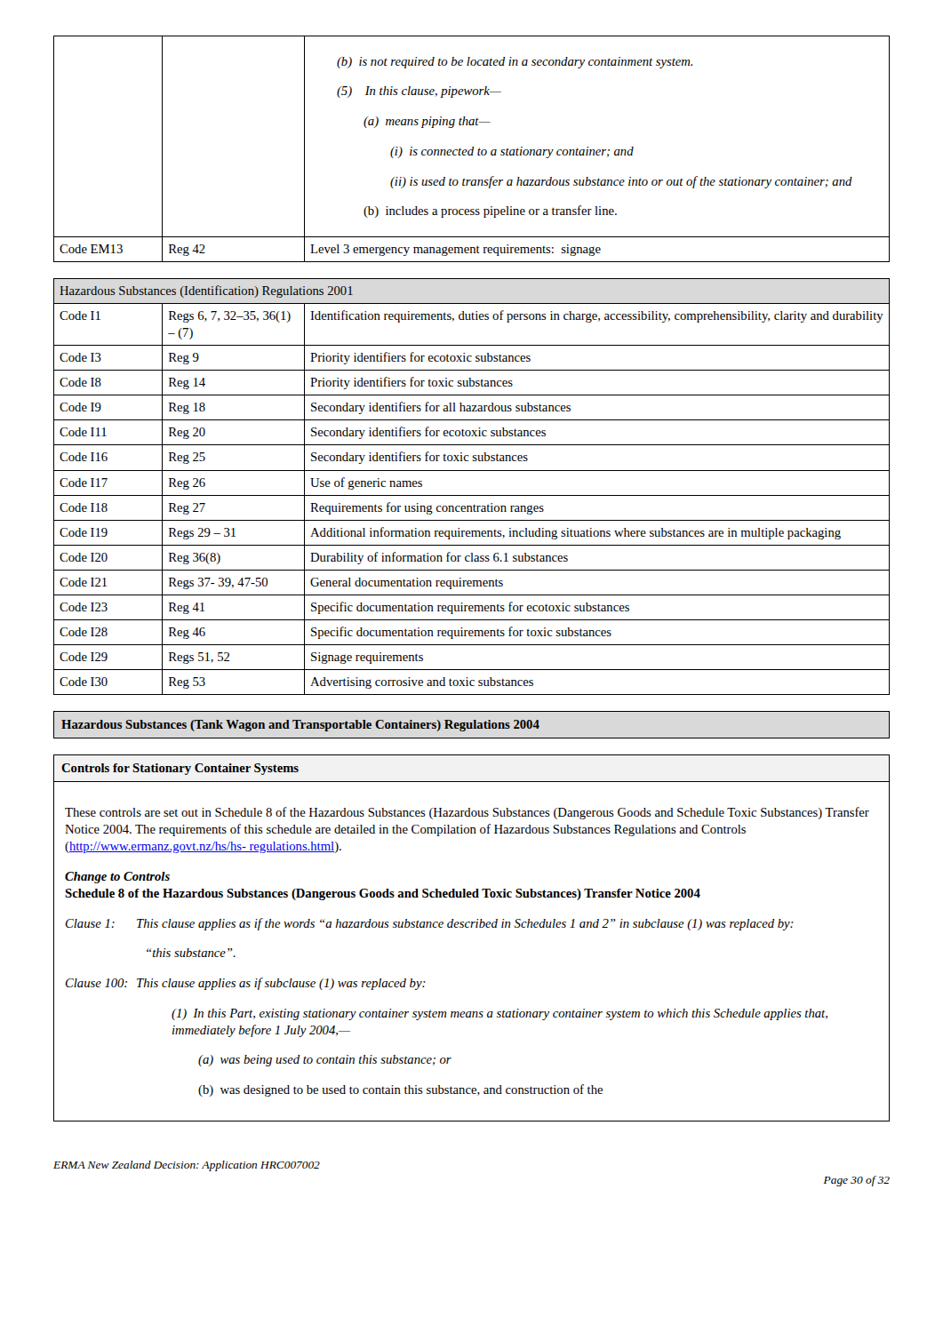| | | (b) is not required to be located in a secondary containment system. (5) In this clause, pipework— (a) means piping that— (i) is connected to a stationary container; and (ii) is used to transfer a hazardous substance into or out of the stationary container; and (b) includes a process pipeline or a transfer line. |
| Code EM13 | Reg 42 | Level 3 emergency management requirements: signage |
| Hazardous Substances (Identification) Regulations 2001 |
| --- |
| Code I1 | Regs 6, 7, 32–35, 36(1) – (7) | Identification requirements, duties of persons in charge, accessibility, comprehensibility, clarity and durability |
| Code I3 | Reg 9 | Priority identifiers for ecotoxic substances |
| Code I8 | Reg 14 | Priority identifiers for toxic substances |
| Code I9 | Reg 18 | Secondary identifiers for all hazardous substances |
| Code I11 | Reg 20 | Secondary identifiers for ecotoxic substances |
| Code I16 | Reg 25 | Secondary identifiers for toxic substances |
| Code I17 | Reg 26 | Use of generic names |
| Code I18 | Reg 27 | Requirements for using concentration ranges |
| Code I19 | Regs 29 – 31 | Additional information requirements, including situations where substances are in multiple packaging |
| Code I20 | Reg 36(8) | Durability of information for class 6.1 substances |
| Code I21 | Regs 37- 39, 47-50 | General documentation requirements |
| Code I23 | Reg 41 | Specific documentation requirements for ecotoxic substances |
| Code I28 | Reg 46 | Specific documentation requirements for toxic substances |
| Code I29 | Regs 51, 52 | Signage requirements |
| Code I30 | Reg 53 | Advertising corrosive and toxic substances |
Hazardous Substances (Tank Wagon and Transportable Containers) Regulations 2004
Controls for Stationary Container Systems
These controls are set out in Schedule 8 of the Hazardous Substances (Hazardous Substances (Dangerous Goods and Schedule Toxic Substances) Transfer Notice 2004. The requirements of this schedule are detailed in the Compilation of Hazardous Substances Regulations and Controls (http://www.ermanz.govt.nz/hs/hs- regulations.html).
Change to Controls
Schedule 8 of the Hazardous Substances (Dangerous Goods and Scheduled Toxic Substances) Transfer Notice 2004
Clause 1: This clause applies as if the words “a hazardous substance described in Schedules 1 and 2” in subclause (1) was replaced by:
“this substance”.
Clause 100: This clause applies as if subclause (1) was replaced by:
(1) In this Part, existing stationary container system means a stationary container system to which this Schedule applies that, immediately before 1 July 2004,—
(a) was being used to contain this substance; or
(b) was designed to be used to contain this substance, and construction of the
ERMA New Zealand Decision: Application HRC007002
Page 30 of 32